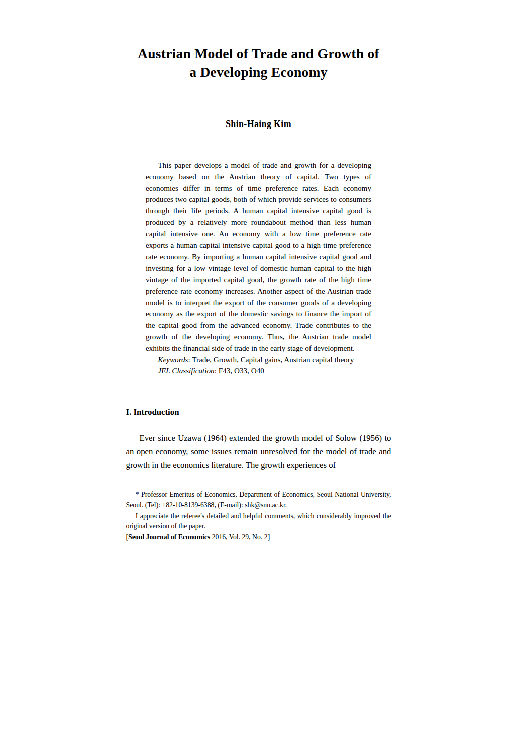Austrian Model of Trade and Growth of
a Developing Economy
Shin-Haing Kim
This paper develops a model of trade and growth for a developing economy based on the Austrian theory of capital. Two types of economies differ in terms of time preference rates. Each economy produces two capital goods, both of which provide services to consumers through their life periods. A human capital intensive capital good is produced by a relatively more roundabout method than less human capital intensive one. An economy with a low time preference rate exports a human capital intensive capital good to a high time preference rate economy. By importing a human capital intensive capital good and investing for a low vintage level of domestic human capital to the high vintage of the imported capital good, the growth rate of the high time preference rate economy increases. Another aspect of the Austrian trade model is to interpret the export of the consumer goods of a developing economy as the export of the domestic savings to finance the import of the capital good from the advanced economy. Trade contributes to the growth of the developing economy. Thus, the Austrian trade model exhibits the financial side of trade in the early stage of development.
Keywords: Trade, Growth, Capital gains, Austrian capital theory
JEL Classification: F43, O33, O40
I. Introduction
Ever since Uzawa (1964) extended the growth model of Solow (1956) to an open economy, some issues remain unresolved for the model of trade and growth in the economics literature. The growth experiences of
* Professor Emeritus of Economics, Department of Economics, Seoul National University, Seoul. (Tel): +82-10-8139-6388, (E-mail): shk@snu.ac.kr.
I appreciate the referee's detailed and helpful comments, which considerably improved the original version of the paper.
[Seoul Journal of Economics 2016, Vol. 29, No. 2]